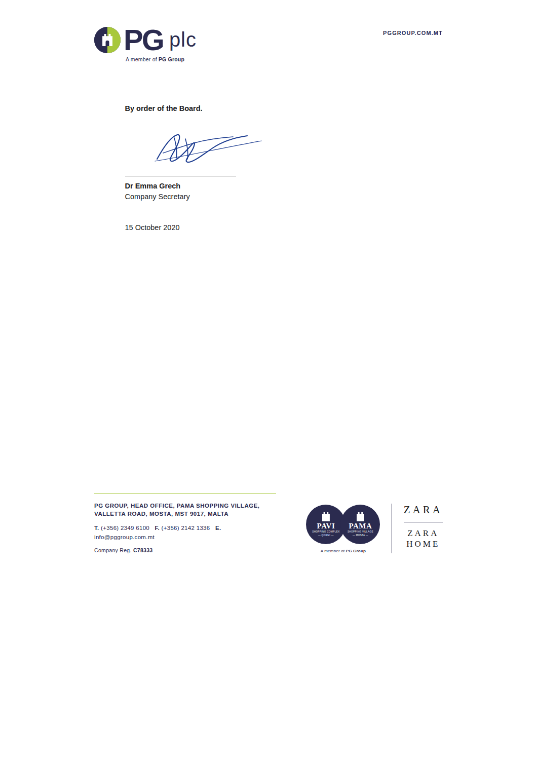PG plc
A member of PG Group
PGGROUP.COM.MT
By order of the Board.
Dr Emma Grech
Company Secretary
15 October 2020
PG Group, Head Office, PAMA Shopping Village,
Valletta Road, Mosta, MST 9017, Malta
T. (+356) 2349 6100 F. (+356) 2142 1336 E. info@pggroup.com.mt
Company Reg. C78333
PAVI
SHOPPING COMPLEX
— QORMI —
PAMA
SHOPPING VILLAGE
— MOSTA —
A member of PG Group
ZARA
ZARA
HOME